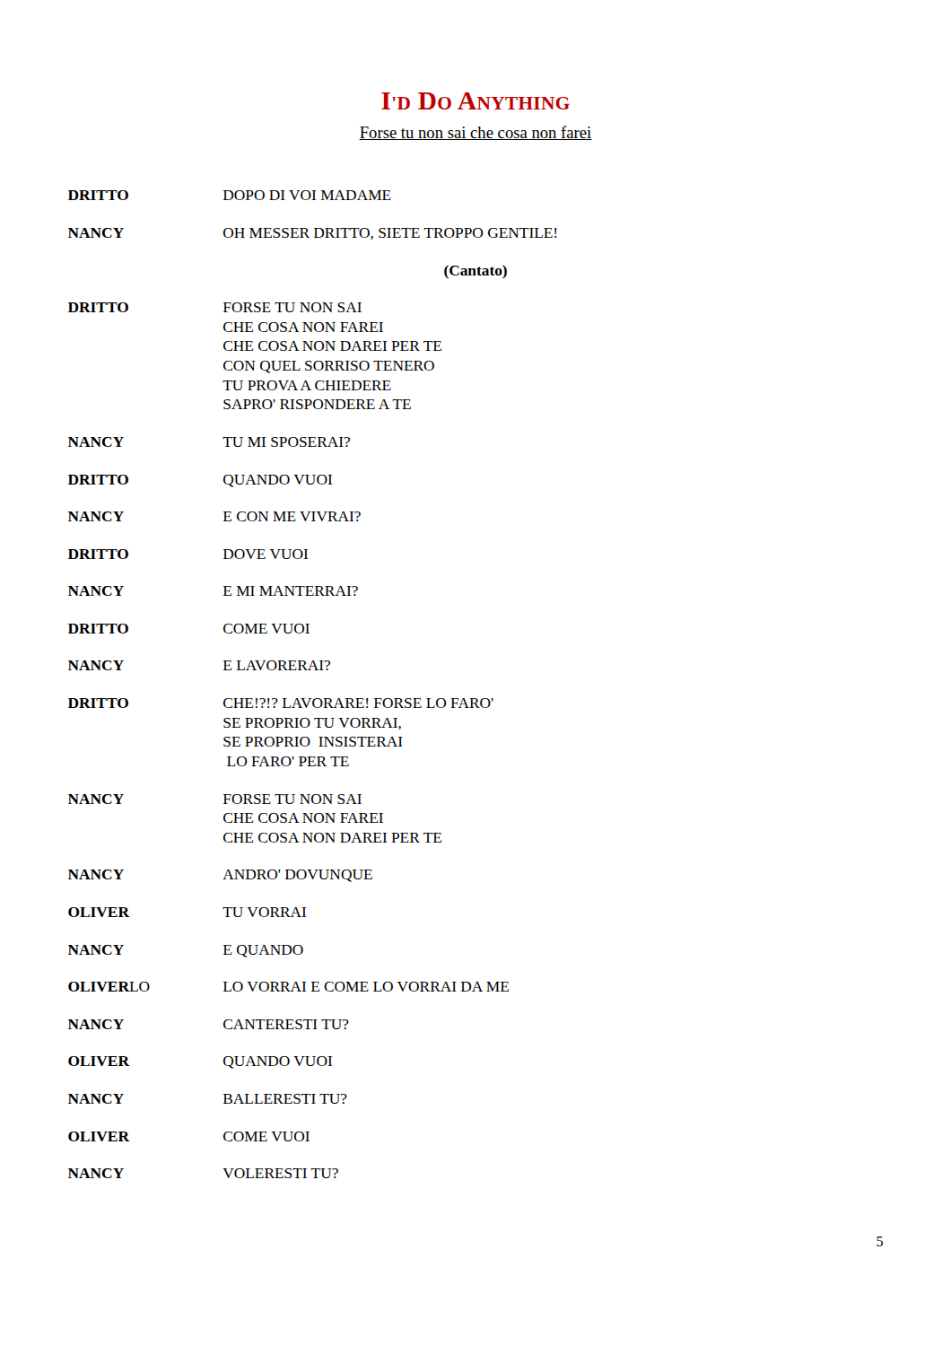I'D DO ANYTHING
Forse tu non sai che cosa non farei
| DRITTO | DOPO DI VOI MADAME |
| NANCY | OH MESSER DRITTO, SIETE TROPPO GENTILE! |
| (Cantato) |
| DRITTO | FORSE TU NON SAI CHE COSA NON FAREI CHE COSA NON DAREI PER TE CON QUEL SORRISO TENERO TU PROVA A CHIEDERE SAPRO' RISPONDERE A TE |
| NANCY | TU MI SPOSERAI? |
| DRITTO | QUANDO VUOI |
| NANCY | E CON ME VIVRAI? |
| DRITTO | DOVE VUOI |
| NANCY | E MI MANTERRAI? |
| DRITTO | COME VUOI |
| NANCY | E LAVORERAI? |
| DRITTO | CHE!?!? LAVORARE! FORSE LO FARO' SE PROPRIO TU VORRAI, SE PROPRIO INSISTERAI LO FARO' PER TE |
| NANCY | FORSE TU NON SAI CHE COSA NON FAREI CHE COSA NON DAREI PER TE |
| NANCY | ANDRO' DOVUNQUE |
| OLIVER | TU VORRAI |
| NANCY | E QUANDO |
| OLIVER LO | LO VORRAI E COME LO VORRAI DA ME |
| NANCY | CANTERESTI TU? |
| OLIVER | QUANDO VUOI |
| NANCY | BALLERESTI TU? |
| OLIVER | COME VUOI |
| NANCY | VOLERESTI TU? |
5